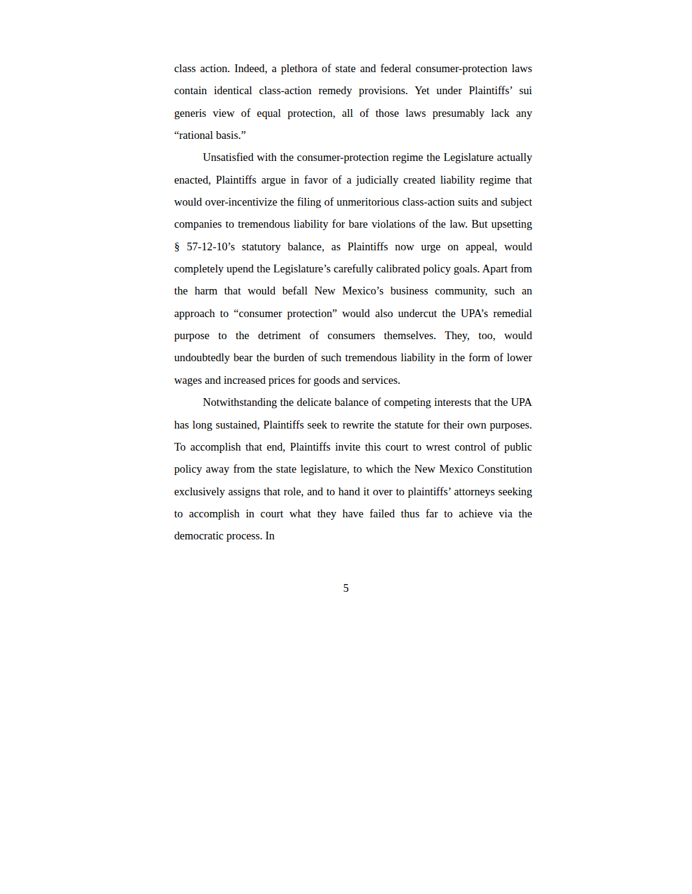class action. Indeed, a plethora of state and federal consumer-protection laws contain identical class-action remedy provisions. Yet under Plaintiffs’ sui generis view of equal protection, all of those laws presumably lack any “rational basis.”
Unsatisfied with the consumer-protection regime the Legislature actually enacted, Plaintiffs argue in favor of a judicially created liability regime that would over-incentivize the filing of unmeritorious class-action suits and subject companies to tremendous liability for bare violations of the law. But upsetting § 57-12-10’s statutory balance, as Plaintiffs now urge on appeal, would completely upend the Legislature’s carefully calibrated policy goals. Apart from the harm that would befall New Mexico’s business community, such an approach to “consumer protection” would also undercut the UPA’s remedial purpose to the detriment of consumers themselves. They, too, would undoubtedly bear the burden of such tremendous liability in the form of lower wages and increased prices for goods and services.
Notwithstanding the delicate balance of competing interests that the UPA has long sustained, Plaintiffs seek to rewrite the statute for their own purposes. To accomplish that end, Plaintiffs invite this court to wrest control of public policy away from the state legislature, to which the New Mexico Constitution exclusively assigns that role, and to hand it over to plaintiffs’ attorneys seeking to accomplish in court what they have failed thus far to achieve via the democratic process. In
5